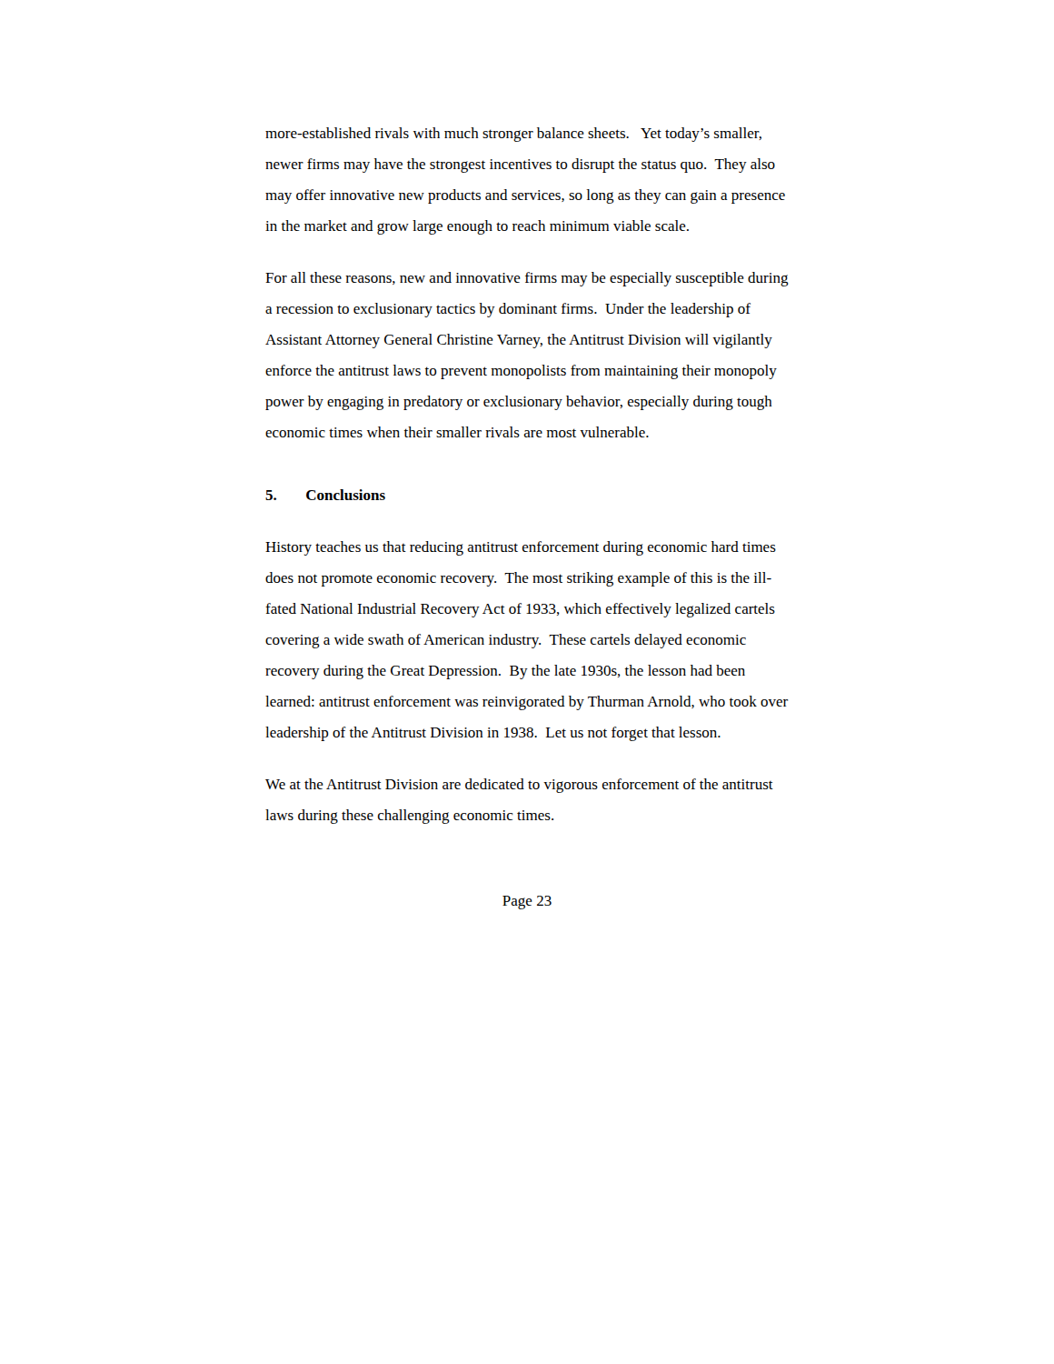more-established rivals with much stronger balance sheets. Yet today’s smaller, newer firms may have the strongest incentives to disrupt the status quo. They also may offer innovative new products and services, so long as they can gain a presence in the market and grow large enough to reach minimum viable scale.
For all these reasons, new and innovative firms may be especially susceptible during a recession to exclusionary tactics by dominant firms. Under the leadership of Assistant Attorney General Christine Varney, the Antitrust Division will vigilantly enforce the antitrust laws to prevent monopolists from maintaining their monopoly power by engaging in predatory or exclusionary behavior, especially during tough economic times when their smaller rivals are most vulnerable.
5. Conclusions
History teaches us that reducing antitrust enforcement during economic hard times does not promote economic recovery. The most striking example of this is the ill-fated National Industrial Recovery Act of 1933, which effectively legalized cartels covering a wide swath of American industry. These cartels delayed economic recovery during the Great Depression. By the late 1930s, the lesson had been learned: antitrust enforcement was reinvigorated by Thurman Arnold, who took over leadership of the Antitrust Division in 1938. Let us not forget that lesson.
We at the Antitrust Division are dedicated to vigorous enforcement of the antitrust laws during these challenging economic times.
Page 23